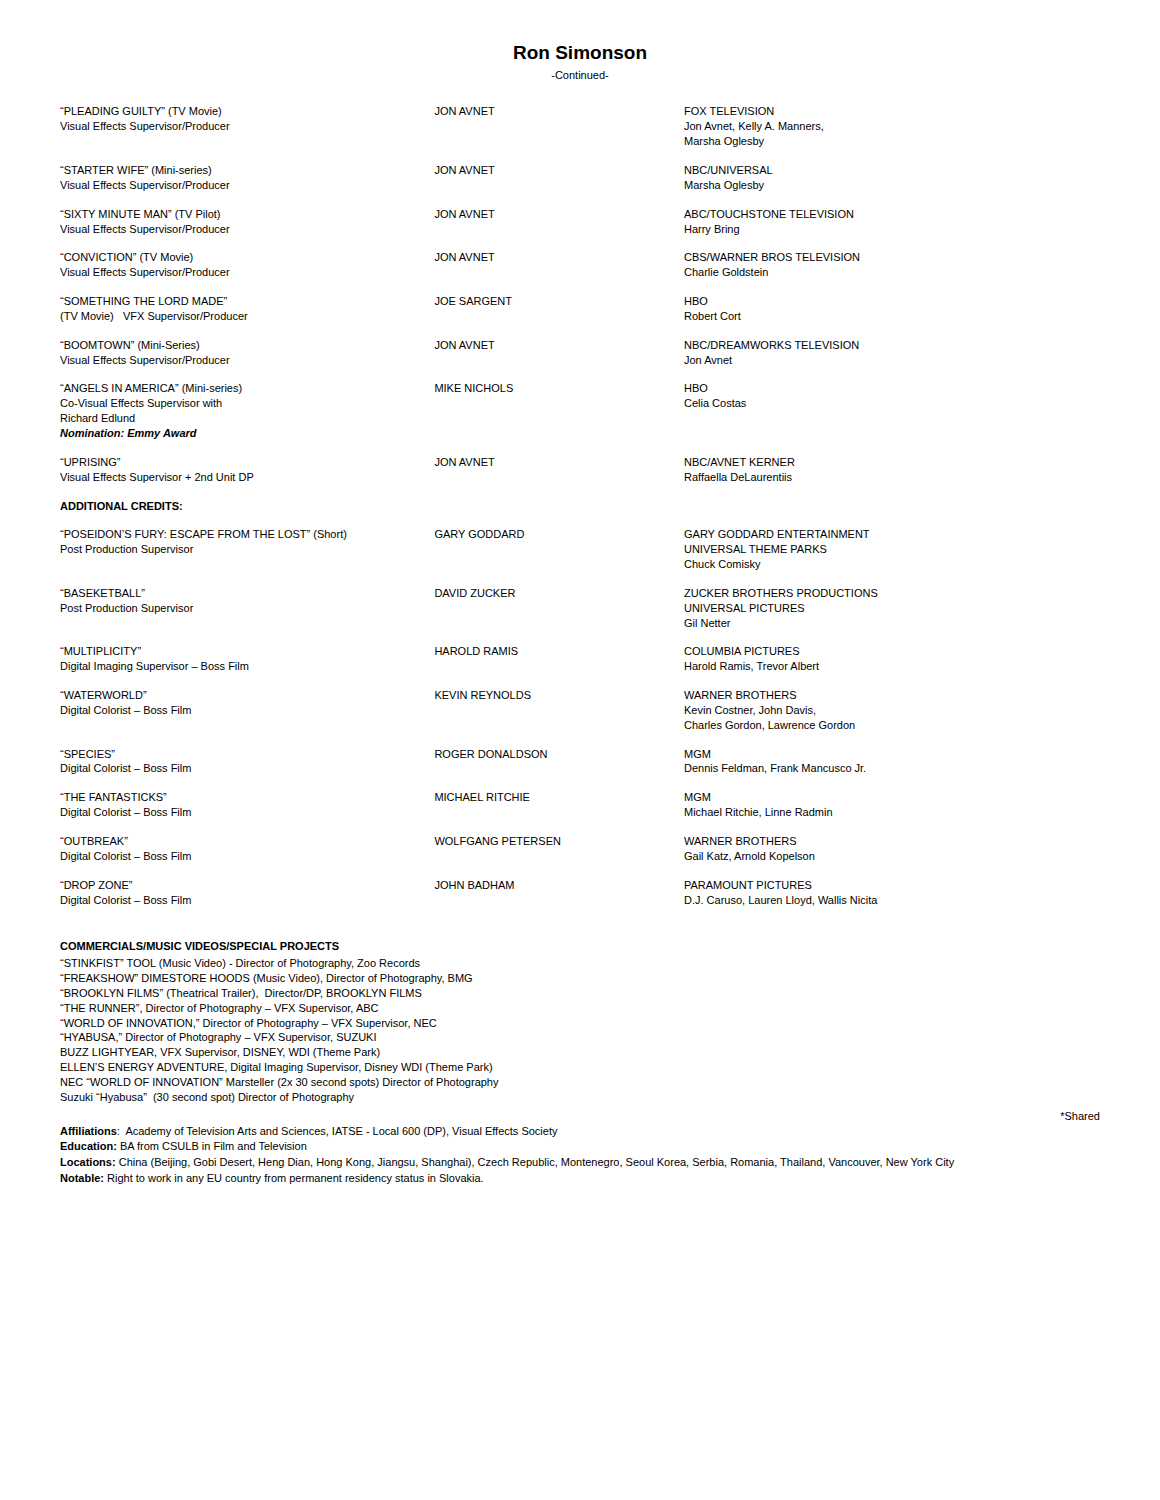Ron Simonson
-Continued-
| “PLEADING GUILTY” (TV Movie) Visual Effects Supervisor/Producer | JON AVNET | FOX TELEVISION Jon Avnet, Kelly A. Manners, Marsha Oglesby |
| “STARTER WIFE” (Mini-series) Visual Effects Supervisor/Producer | JON AVNET | NBC/UNIVERSAL Marsha Oglesby |
| “SIXTY MINUTE MAN” (TV Pilot) Visual Effects Supervisor/Producer | JON AVNET | ABC/TOUCHSTONE TELEVISION Harry Bring |
| “CONVICTION” (TV Movie) Visual Effects Supervisor/Producer | JON AVNET | CBS/WARNER BROS TELEVISION Charlie Goldstein |
| “SOMETHING THE LORD MADE” (TV Movie) VFX Supervisor/Producer | JOE SARGENT | HBO Robert Cort |
| “BOOMTOWN” (Mini-Series) Visual Effects Supervisor/Producer | JON AVNET | NBC/DREAMWORKS TELEVISION Jon Avnet |
| “ANGELS IN AMERICA” (Mini-series) Co-Visual Effects Supervisor with Richard Edlund Nomination: Emmy Award | MIKE NICHOLS | HBO Celia Costas |
| “UPRISING” Visual Effects Supervisor + 2nd Unit DP | JON AVNET | NBC/AVNET KERNER Raffaella DeLaurentiis |
| ADDITIONAL CREDITS: |
| “POSEIDON’S FURY: ESCAPE FROM THE LOST” (Short) Post Production Supervisor | GARY GODDARD | GARY GODDARD ENTERTAINMENT UNIVERSAL THEME PARKS Chuck Comisky |
| “BASEKETBALL” Post Production Supervisor | DAVID ZUCKER | ZUCKER BROTHERS PRODUCTIONS UNIVERSAL PICTURES Gil Netter |
| “MULTIPLICITY” Digital Imaging Supervisor – Boss Film | HAROLD RAMIS | COLUMBIA PICTURES Harold Ramis, Trevor Albert |
| “WATERWORLD” Digital Colorist – Boss Film | KEVIN REYNOLDS | WARNER BROTHERS Kevin Costner, John Davis, Charles Gordon, Lawrence Gordon |
| “SPECIES” Digital Colorist – Boss Film | ROGER DONALDSON | MGM Dennis Feldman, Frank Mancusco Jr. |
| “THE FANTASTICKS” Digital Colorist – Boss Film | MICHAEL RITCHIE | MGM Michael Ritchie, Linne Radmin |
| “OUTBREAK” Digital Colorist – Boss Film | WOLFGANG PETERSEN | WARNER BROTHERS Gail Katz, Arnold Kopelson |
| “DROP ZONE” Digital Colorist – Boss Film | JOHN BADHAM | PARAMOUNT PICTURES D.J. Caruso, Lauren Lloyd, Wallis Nicita |
COMMERCIALS/MUSIC VIDEOS/SPECIAL PROJECTS
“STINKFIST” TOOL (Music Video) - Director of Photography, Zoo Records
“FREAKSHOW” DIMESTORE HOODS (Music Video), Director of Photography, BMG
“BROOKLYN FILMS” (Theatrical Trailer), Director/DP, BROOKLYN FILMS
“THE RUNNER”, Director of Photography – VFX Supervisor, ABC
“WORLD OF INNOVATION,” Director of Photography – VFX Supervisor, NEC
“HYABUSA,” Director of Photography – VFX Supervisor, SUZUKI
BUZZ LIGHTYEAR, VFX Supervisor, DISNEY, WDI (Theme Park)
ELLEN’S ENERGY ADVENTURE, Digital Imaging Supervisor, Disney WDI (Theme Park)
NEC “WORLD OF INNOVATION” Marsteller (2x 30 second spots) Director of Photography
Suzuki “Hyabusa” (30 second spot) Director of Photography
*Shared
Affiliations: Academy of Television Arts and Sciences, IATSE - Local 600 (DP), Visual Effects Society
Education: BA from CSULB in Film and Television
Locations: China (Beijing, Gobi Desert, Heng Dian, Hong Kong, Jiangsu, Shanghai), Czech Republic, Montenegro, Seoul Korea, Serbia, Romania, Thailand, Vancouver, New York City
Notable: Right to work in any EU country from permanent residency status in Slovakia.